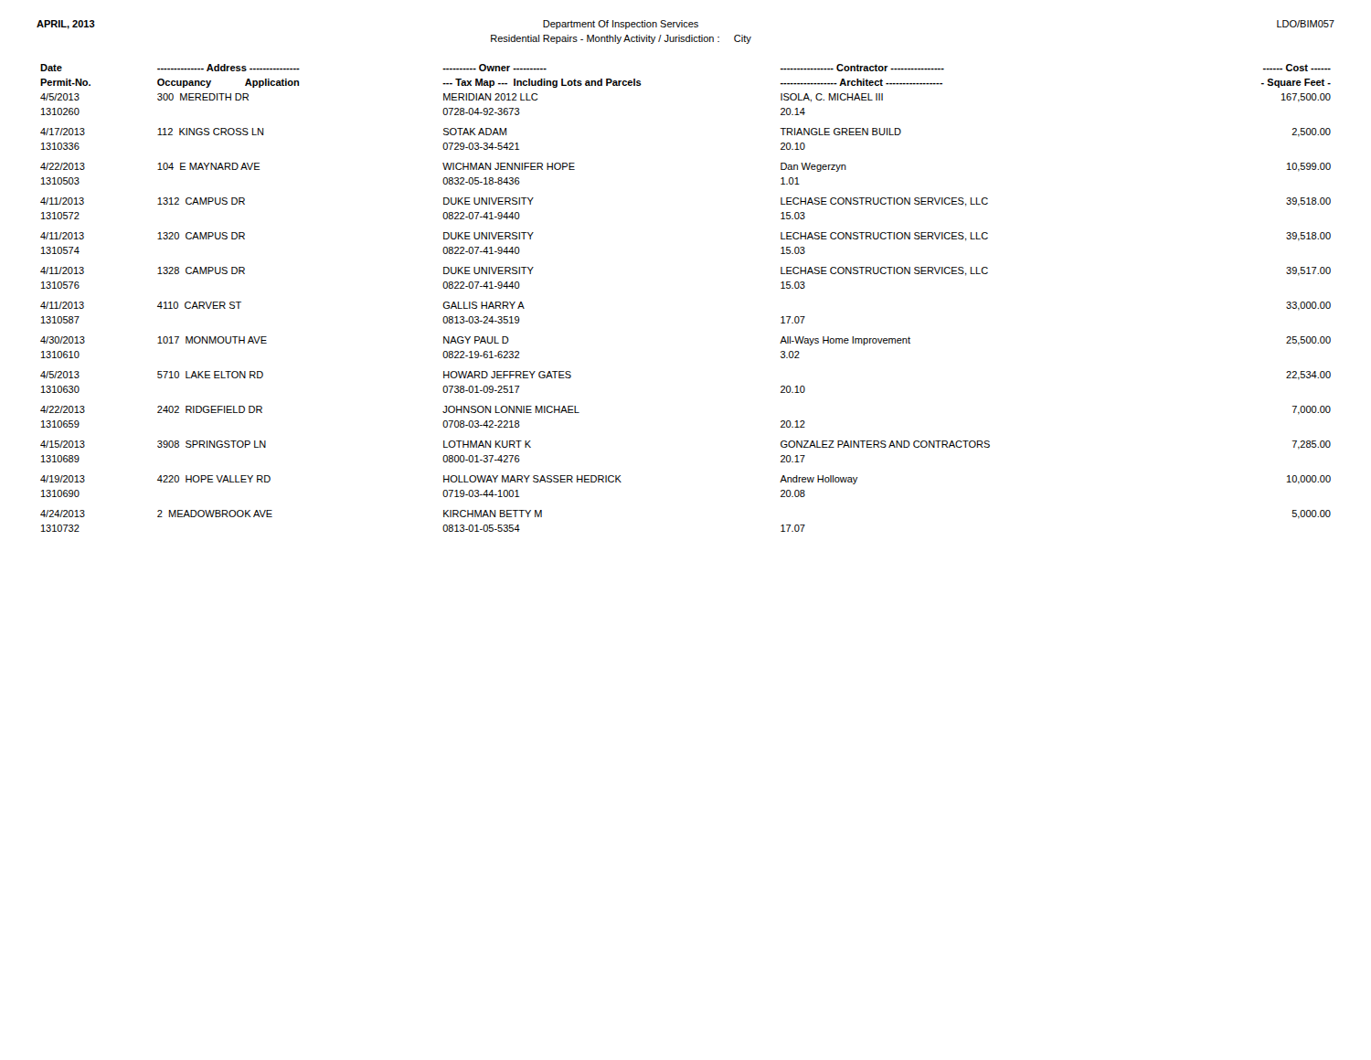APRIL, 2013
Department Of Inspection Services
Residential Repairs - Monthly Activity / Jurisdiction : City
LDO/BIM057
| Date | -------------- Address --------------- | ---------- Owner ---------- | ---------------- Contractor ---------------- | ------ Cost ------ |
| --- | --- | --- | --- | --- |
| Permit-No. | Occupancy Application | --- Tax Map --- Including Lots and Parcels | ----------------- Architect ----------------- | - Square Feet - |
| 4/5/2013 | 300 MEREDITH DR | MERIDIAN 2012 LLC | ISOLA, C. MICHAEL III | 167,500.00 |
| 1310260 | | 0728-04-92-3673 | 20.14 | |
| 4/17/2013 | 112 KINGS CROSS LN | SOTAK ADAM | TRIANGLE GREEN BUILD | 2,500.00 |
| 1310336 | | 0729-03-34-5421 | 20.10 | |
| 4/22/2013 | 104 E MAYNARD AVE | WICHMAN JENNIFER HOPE | Dan Wegerzyn | 10,599.00 |
| 1310503 | | 0832-05-18-8436 | 1.01 | |
| 4/11/2013 | 1312 CAMPUS DR | DUKE UNIVERSITY | LECHASE CONSTRUCTION SERVICES, LLC | 39,518.00 |
| 1310572 | | 0822-07-41-9440 | 15.03 | |
| 4/11/2013 | 1320 CAMPUS DR | DUKE UNIVERSITY | LECHASE CONSTRUCTION SERVICES, LLC | 39,518.00 |
| 1310574 | | 0822-07-41-9440 | 15.03 | |
| 4/11/2013 | 1328 CAMPUS DR | DUKE UNIVERSITY | LECHASE CONSTRUCTION SERVICES, LLC | 39,517.00 |
| 1310576 | | 0822-07-41-9440 | 15.03 | |
| 4/11/2013 | 4110 CARVER ST | GALLIS HARRY A | | 33,000.00 |
| 1310587 | | 0813-03-24-3519 | 17.07 | |
| 4/30/2013 | 1017 MONMOUTH AVE | NAGY PAUL D | All-Ways Home Improvement | 25,500.00 |
| 1310610 | | 0822-19-61-6232 | 3.02 | |
| 4/5/2013 | 5710 LAKE ELTON RD | HOWARD JEFFREY GATES | | 22,534.00 |
| 1310630 | | 0738-01-09-2517 | 20.10 | |
| 4/22/2013 | 2402 RIDGEFIELD DR | JOHNSON LONNIE MICHAEL | | 7,000.00 |
| 1310659 | | 0708-03-42-2218 | 20.12 | |
| 4/15/2013 | 3908 SPRINGSTOP LN | LOTHMAN KURT K | GONZALEZ PAINTERS AND CONTRACTORS | 7,285.00 |
| 1310689 | | 0800-01-37-4276 | 20.17 | |
| 4/19/2013 | 4220 HOPE VALLEY RD | HOLLOWAY MARY SASSER HEDRICK | Andrew Holloway | 10,000.00 |
| 1310690 | | 0719-03-44-1001 | 20.08 | |
| 4/24/2013 | 2 MEADOWBROOK AVE | KIRCHMAN BETTY M | | 5,000.00 |
| 1310732 | | 0813-01-05-5354 | 17.07 | |